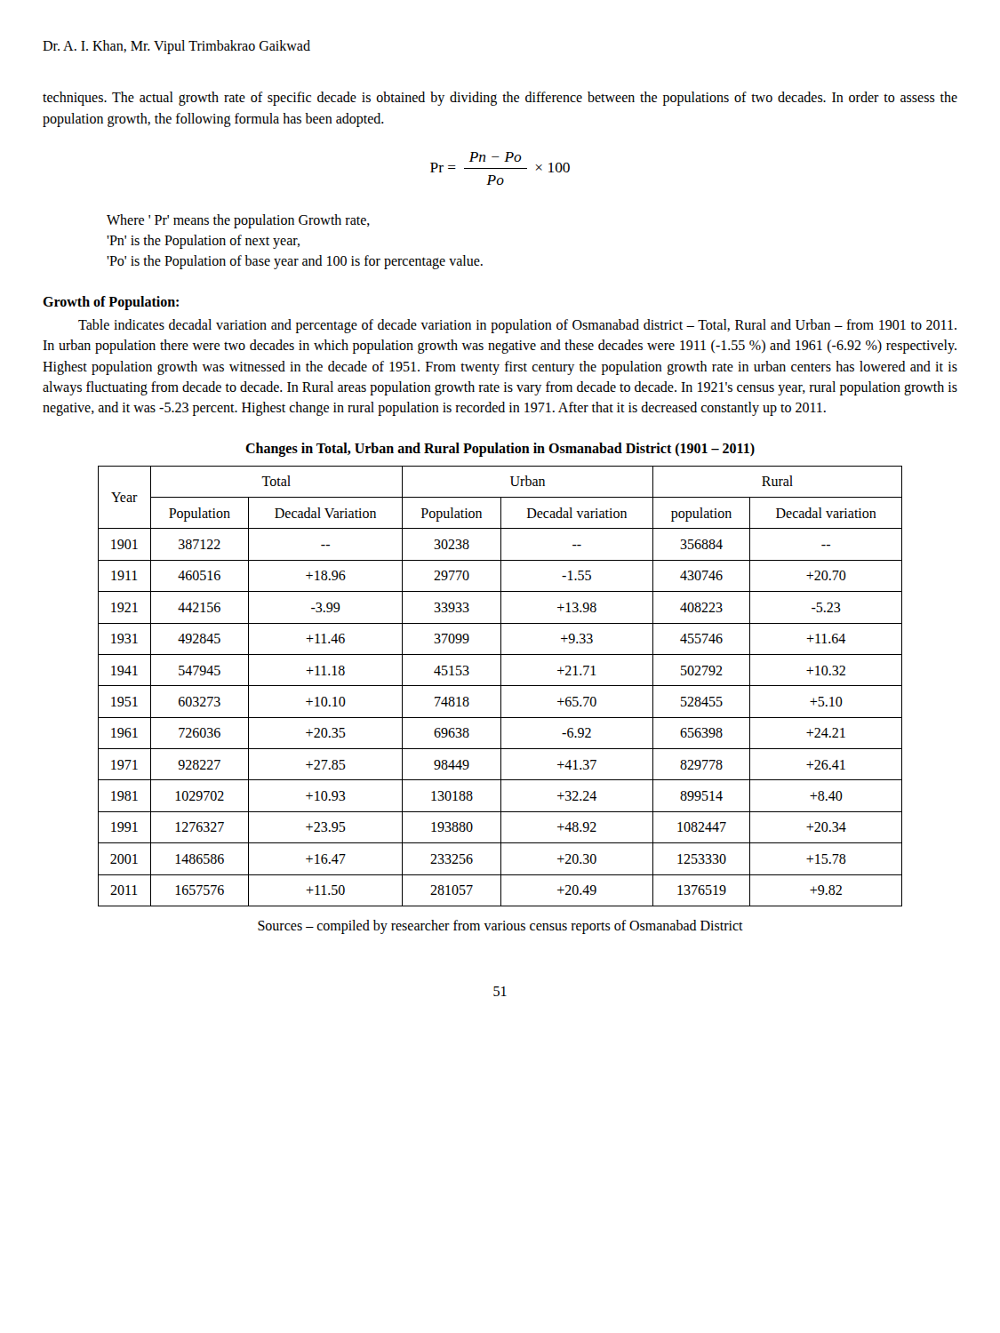Dr. A. I. Khan, Mr. Vipul Trimbakrao Gaikwad
techniques. The actual growth rate of specific decade is obtained by dividing the difference between the populations of two decades. In order to assess the population growth, the following formula has been adopted.
Pr = Pn − Po Po × 100
Where ' Pr' means the population Growth rate,
'Pn' is the Population of next year,
'Po' is the Population of base year and 100 is for percentage value.
Growth of Population:
Table indicates decadal variation and percentage of decade variation in population of Osmanabad district – Total, Rural and Urban – from 1901 to 2011. In urban population there were two decades in which population growth was negative and these decades were 1911 (-1.55 %) and 1961 (-6.92 %) respectively. Highest population growth was witnessed in the decade of 1951. From twenty first century the population growth rate in urban centers has lowered and it is always fluctuating from decade to decade. In Rural areas population growth rate is vary from decade to decade. In 1921's census year, rural population growth is negative, and it was -5.23 percent. Highest change in rural population is recorded in 1971. After that it is decreased constantly up to 2011.
Changes in Total, Urban and Rural Population in Osmanabad District (1901 – 2011)
| Year | Total | Urban | Rural |
| --- | --- | --- | --- |
| Population | Decadal Variation | Population | Decadal variation | population | Decadal variation |
| 1901 | 387122 | -- | 30238 | -- | 356884 | -- |
| 1911 | 460516 | +18.96 | 29770 | -1.55 | 430746 | +20.70 |
| 1921 | 442156 | -3.99 | 33933 | +13.98 | 408223 | -5.23 |
| 1931 | 492845 | +11.46 | 37099 | +9.33 | 455746 | +11.64 |
| 1941 | 547945 | +11.18 | 45153 | +21.71 | 502792 | +10.32 |
| 1951 | 603273 | +10.10 | 74818 | +65.70 | 528455 | +5.10 |
| 1961 | 726036 | +20.35 | 69638 | -6.92 | 656398 | +24.21 |
| 1971 | 928227 | +27.85 | 98449 | +41.37 | 829778 | +26.41 |
| 1981 | 1029702 | +10.93 | 130188 | +32.24 | 899514 | +8.40 |
| 1991 | 1276327 | +23.95 | 193880 | +48.92 | 1082447 | +20.34 |
| 2001 | 1486586 | +16.47 | 233256 | +20.30 | 1253330 | +15.78 |
| 2011 | 1657576 | +11.50 | 281057 | +20.49 | 1376519 | +9.82 |
Sources – compiled by researcher from various census reports of Osmanabad District
51